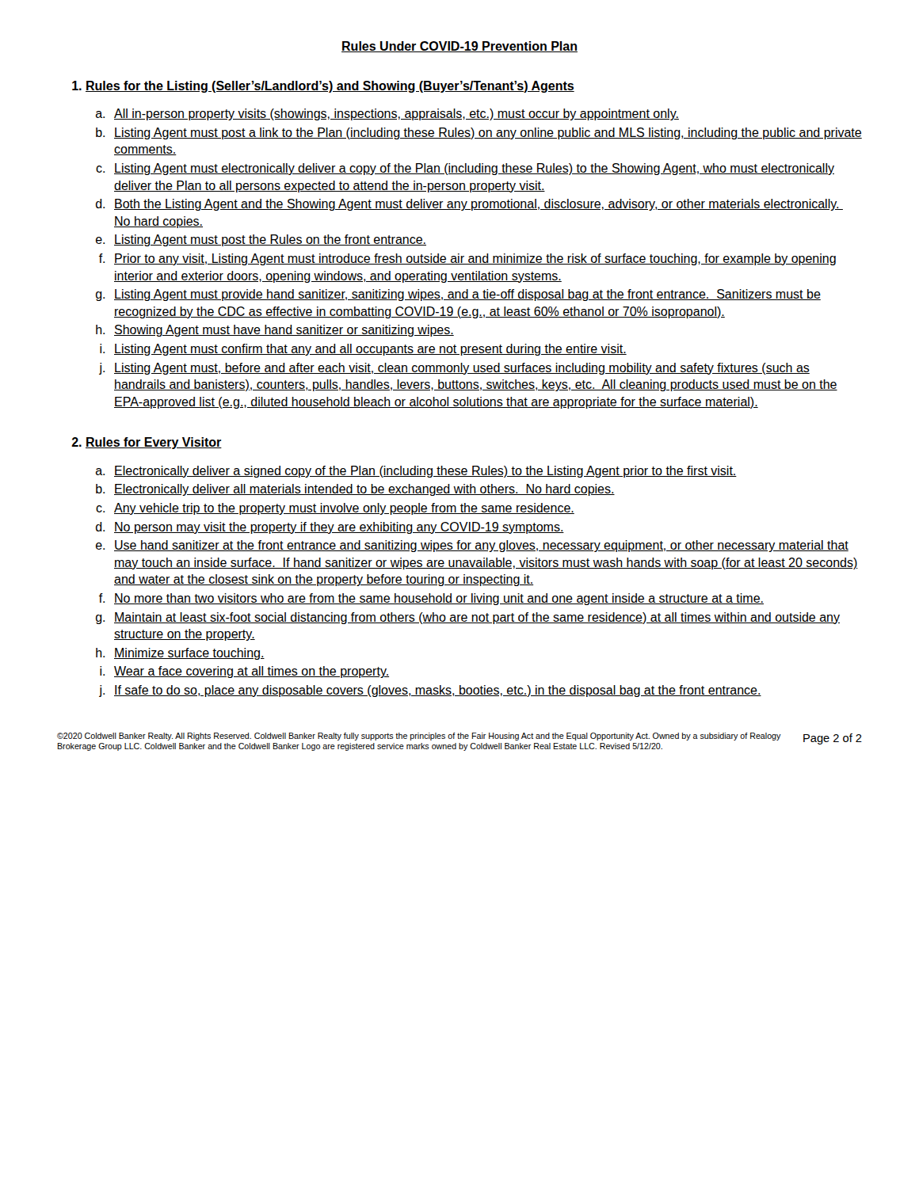Rules Under COVID-19 Prevention Plan
Rules for the Listing (Seller’s/Landlord’s) and Showing (Buyer’s/Tenant’s) Agents
All in-person property visits (showings, inspections, appraisals, etc.) must occur by appointment only.
Listing Agent must post a link to the Plan (including these Rules) on any online public and MLS listing, including the public and private comments.
Listing Agent must electronically deliver a copy of the Plan (including these Rules) to the Showing Agent, who must electronically deliver the Plan to all persons expected to attend the in-person property visit.
Both the Listing Agent and the Showing Agent must deliver any promotional, disclosure, advisory, or other materials electronically. No hard copies.
Listing Agent must post the Rules on the front entrance.
Prior to any visit, Listing Agent must introduce fresh outside air and minimize the risk of surface touching, for example by opening interior and exterior doors, opening windows, and operating ventilation systems.
Listing Agent must provide hand sanitizer, sanitizing wipes, and a tie-off disposal bag at the front entrance. Sanitizers must be recognized by the CDC as effective in combatting COVID-19 (e.g., at least 60% ethanol or 70% isopropanol).
Showing Agent must have hand sanitizer or sanitizing wipes.
Listing Agent must confirm that any and all occupants are not present during the entire visit.
Listing Agent must, before and after each visit, clean commonly used surfaces including mobility and safety fixtures (such as handrails and banisters), counters, pulls, handles, levers, buttons, switches, keys, etc. All cleaning products used must be on the EPA-approved list (e.g., diluted household bleach or alcohol solutions that are appropriate for the surface material).
Rules for Every Visitor
Electronically deliver a signed copy of the Plan (including these Rules) to the Listing Agent prior to the first visit.
Electronically deliver all materials intended to be exchanged with others. No hard copies.
Any vehicle trip to the property must involve only people from the same residence.
No person may visit the property if they are exhibiting any COVID-19 symptoms.
Use hand sanitizer at the front entrance and sanitizing wipes for any gloves, necessary equipment, or other necessary material that may touch an inside surface. If hand sanitizer or wipes are unavailable, visitors must wash hands with soap (for at least 20 seconds) and water at the closest sink on the property before touring or inspecting it.
No more than two visitors who are from the same household or living unit and one agent inside a structure at a time.
Maintain at least six-foot social distancing from others (who are not part of the same residence) at all times within and outside any structure on the property.
Minimize surface touching.
Wear a face covering at all times on the property.
If safe to do so, place any disposable covers (gloves, masks, booties, etc.) in the disposal bag at the front entrance.
Page 2 of 2
©2020 Coldwell Banker Realty. All Rights Reserved. Coldwell Banker Realty fully supports the principles of the Fair Housing Act and the Equal Opportunity Act. Owned by a subsidiary of Realogy Brokerage Group LLC. Coldwell Banker and the Coldwell Banker Logo are registered service marks owned by Coldwell Banker Real Estate LLC. Revised 5/12/20.